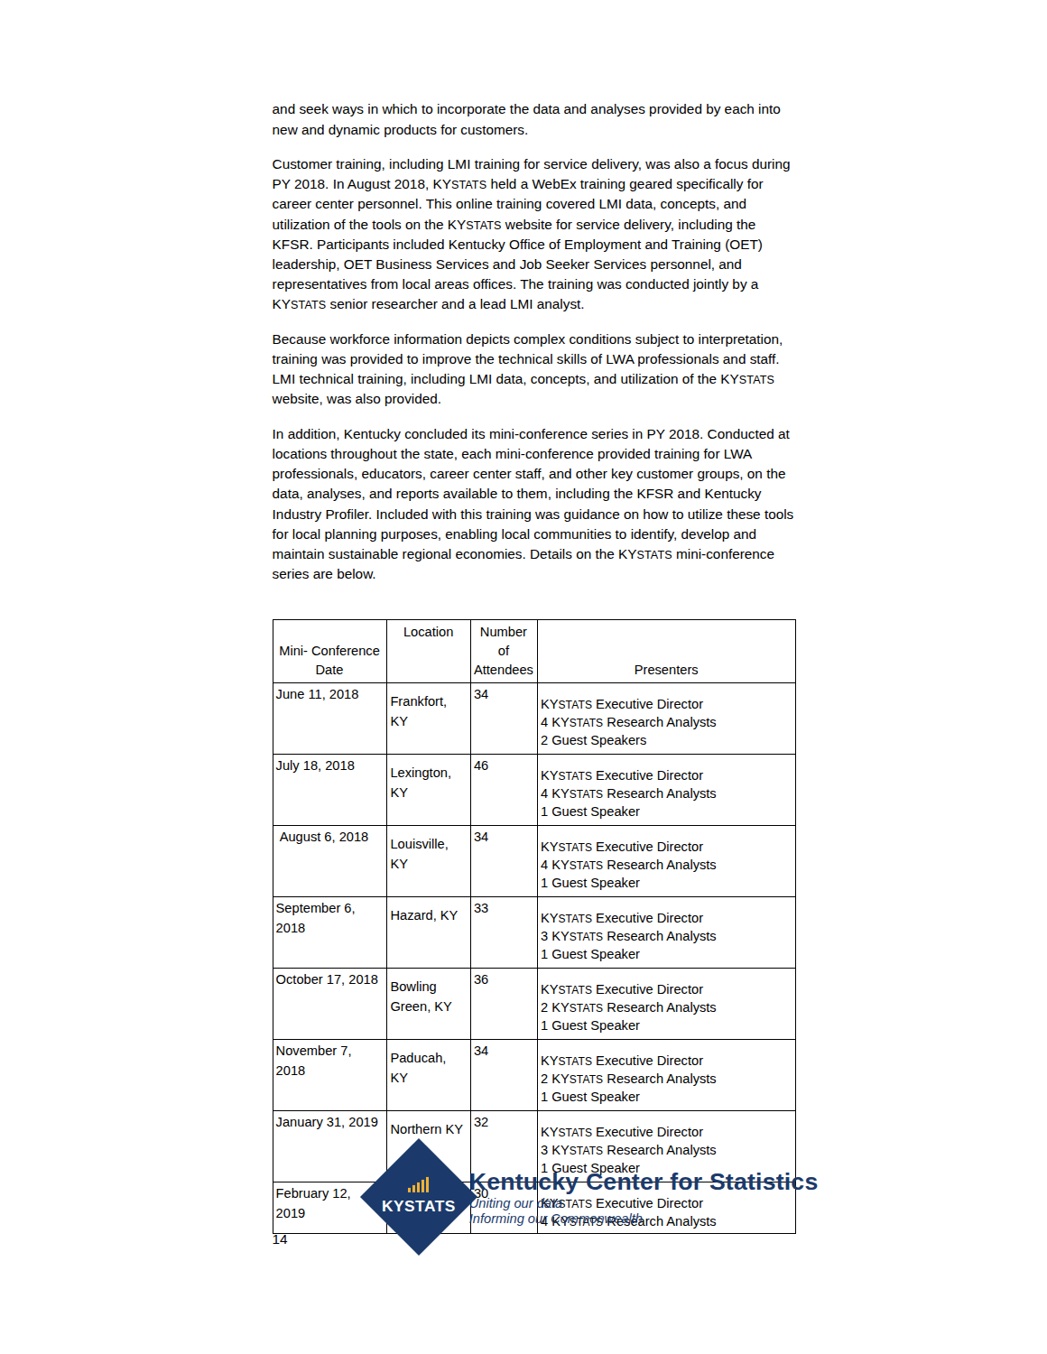and seek ways in which to incorporate the data and analyses provided by each into new and dynamic products for customers.
Customer training, including LMI training for service delivery, was also a focus during PY 2018. In August 2018, KYSTATS held a WebEx training geared specifically for career center personnel. This online training covered LMI data, concepts, and utilization of the tools on the KYSTATS website for service delivery, including the KFSR. Participants included Kentucky Office of Employment and Training (OET) leadership, OET Business Services and Job Seeker Services personnel, and representatives from local areas offices. The training was conducted jointly by a KYSTATS senior researcher and a lead LMI analyst.
Because workforce information depicts complex conditions subject to interpretation, training was provided to improve the technical skills of LWA professionals and staff. LMI technical training, including LMI data, concepts, and utilization of the KYSTATS website, was also provided.
In addition, Kentucky concluded its mini-conference series in PY 2018. Conducted at locations throughout the state, each mini-conference provided training for LWA professionals, educators, career center staff, and other key customer groups, on the data, analyses, and reports available to them, including the KFSR and Kentucky Industry Profiler. Included with this training was guidance on how to utilize these tools for local planning purposes, enabling local communities to identify, develop and maintain sustainable regional economies. Details on the KYSTATS mini-conference series are below.
| Mini- Conference Date | Location | Number of Attendees | Presenters |
| --- | --- | --- | --- |
| June 11, 2018 | Frankfort, KY | 34 | KY STATS Executive Director 4 KY STATS Research Analysts 2 Guest Speakers |
| July 18, 2018 | Lexington, KY | 46 | KY STATS Executive Director 4 KY STATS Research Analysts 1 Guest Speaker |
| August 6, 2018 | Louisville, KY | 34 | KY STATS Executive Director 4 KY STATS Research Analysts 1 Guest Speaker |
| September 6, 2018 | Hazard, KY | 33 | KY STATS Executive Director 3 KY STATS Research Analysts 1 Guest Speaker |
| October 17, 2018 | Bowling Green, KY | 36 | KY STATS Executive Director 2 KY STATS Research Analysts 1 Guest Speaker |
| November 7, 2018 | Paducah, KY | 34 | KY STATS Executive Director 2 KY STATS Research Analysts 1 Guest Speaker |
| January 31, 2019 | Northern KY | 32 | KY STATS Executive Director 3 KY STATS Research Analysts 1 Guest Speaker |
| February 12, 2019 | Pulaski County | 30 | KY STATS Executive Director 4 KY STATS Research Analysts |
14
KYSTATS
Kentucky Center for Statistics
Uniting our data
Informing our Commonwealth